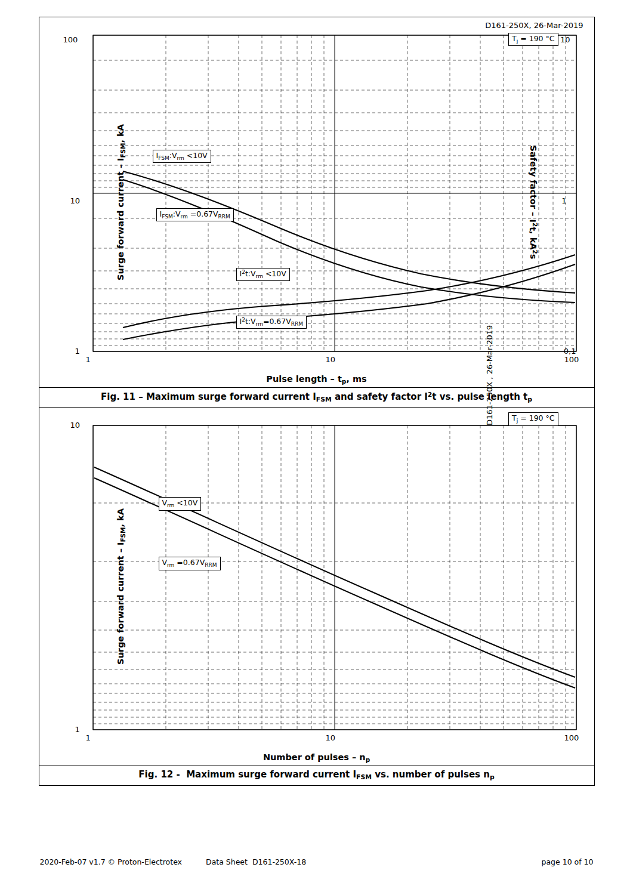D161-250X, 26-Mar-2019
Tj = 190 °C
Surge forward current – IFSM, kA
Safety factor – I2t, kA2s
Pulse length – tp, ms
100
10
1
10
1
0,1
1
10
100
IFSM:Vrm <10V
IFSM:Vrm =0.67VRRM
I2t:Vrm <10V
I2t:Vrm=0.67VRRM
Fig. 11 – Maximum surge forward current IFSM and safety factor I2t vs. pulse length tp
Tj = 190 °C
D161-250X , 26-Mar-2019
Surge forward current – IFSM, kA
Number of pulses – np
10
1
1
10
100
Vrm <10V
Vrm =0.67VRRM
Fig. 12 - Maximum surge forward current IFSM vs. number of pulses np
2020-Feb-07 v1.7 © Proton-Electrotex
Data Sheet D161-250X-18
page 10 of 10